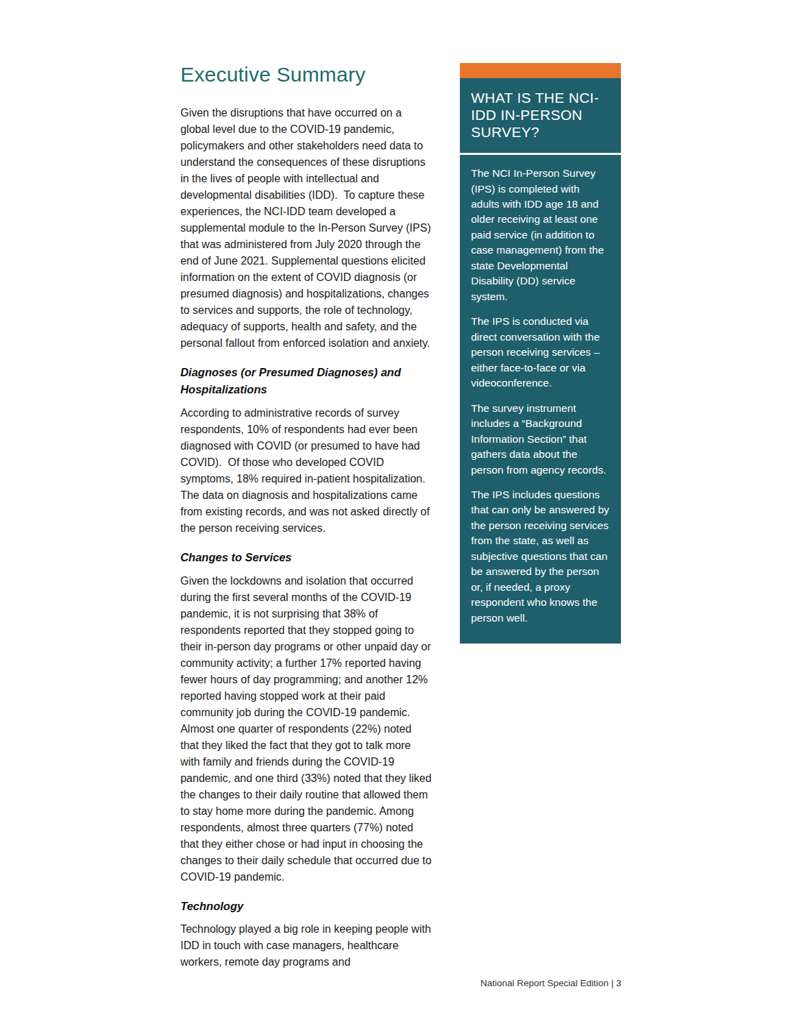Executive Summary
Given the disruptions that have occurred on a global level due to the COVID-19 pandemic, policymakers and other stakeholders need data to understand the consequences of these disruptions in the lives of people with intellectual and developmental disabilities (IDD). To capture these experiences, the NCI-IDD team developed a supplemental module to the In-Person Survey (IPS) that was administered from July 2020 through the end of June 2021. Supplemental questions elicited information on the extent of COVID diagnosis (or presumed diagnosis) and hospitalizations, changes to services and supports, the role of technology, adequacy of supports, health and safety, and the personal fallout from enforced isolation and anxiety.
Diagnoses (or Presumed Diagnoses) and Hospitalizations
According to administrative records of survey respondents, 10% of respondents had ever been diagnosed with COVID (or presumed to have had COVID). Of those who developed COVID symptoms, 18% required in-patient hospitalization. The data on diagnosis and hospitalizations came from existing records, and was not asked directly of the person receiving services.
Changes to Services
Given the lockdowns and isolation that occurred during the first several months of the COVID-19 pandemic, it is not surprising that 38% of respondents reported that they stopped going to their in-person day programs or other unpaid day or community activity; a further 17% reported having fewer hours of day programming; and another 12% reported having stopped work at their paid community job during the COVID-19 pandemic. Almost one quarter of respondents (22%) noted that they liked the fact that they got to talk more with family and friends during the COVID-19 pandemic, and one third (33%) noted that they liked the changes to their daily routine that allowed them to stay home more during the pandemic. Among respondents, almost three quarters (77%) noted that they either chose or had input in choosing the changes to their daily schedule that occurred due to COVID-19 pandemic.
Technology
Technology played a big role in keeping people with IDD in touch with case managers, healthcare workers, remote day programs and
WHAT IS THE NCI-IDD IN-PERSON SURVEY?
The NCI In-Person Survey (IPS) is completed with adults with IDD age 18 and older receiving at least one paid service (in addition to case management) from the state Developmental Disability (DD) service system.
The IPS is conducted via direct conversation with the person receiving services – either face-to-face or via videoconference.
The survey instrument includes a “Background Information Section” that gathers data about the person from agency records.
The IPS includes questions that can only be answered by the person receiving services from the state, as well as subjective questions that can be answered by the person or, if needed, a proxy respondent who knows the person well.
National Report Special Edition | 3